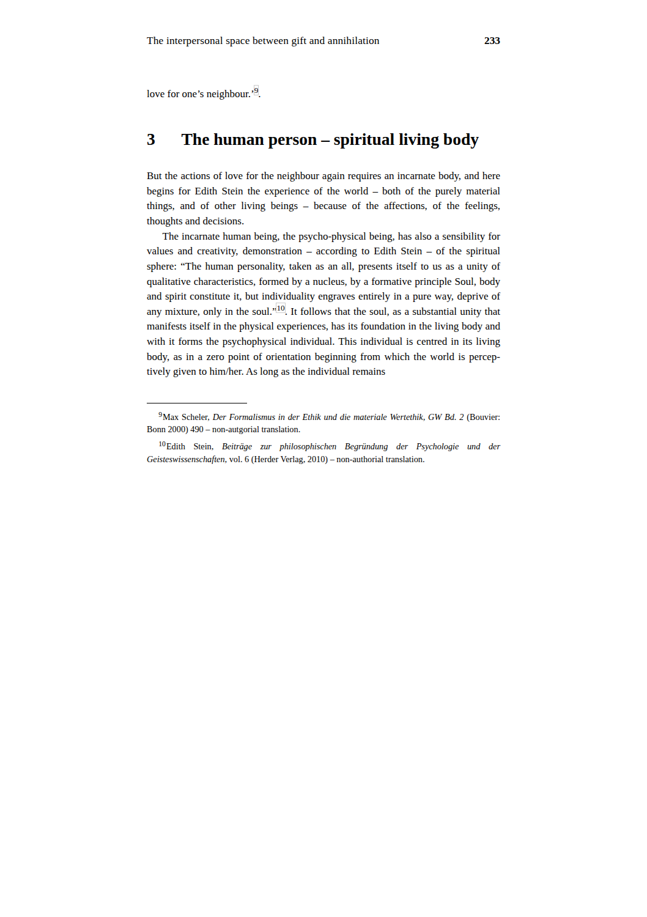The interpersonal space between gift and annihilation 233
love for one’s neighbour.’9.
3 The human person – spiritual living body
But the actions of love for the neighbour again requires an incarnate body, and here begins for Edith Stein the experience of the world – both of the purely material things, and of other living beings – because of the affections, of the feelings, thoughts and decisions.
The incarnate human being, the psycho-physical being, has also a sensibility for values and creativity, demonstration – according to Edith Stein – of the spiritual sphere: “The human personality, taken as an all, presents itself to us as a unity of qualitative characteristics, formed by a nucleus, by a formative principle Soul, body and spirit constitute it, but individuality engraves entirely in a pure way, deprive of any mixture, only in the soul.”10. It follows that the soul, as a substantial unity that manifests itself in the physical experiences, has its foundation in the living body and with it forms the psychophysical individual. This individual is centred in its living body, as in a zero point of orientation beginning from which the world is perceptively given to him/her. As long as the individual remains
9Max Scheler, Der Formalismus in der Ethik und die materiale Wertethik, GW Bd. 2 (Bouvier: Bonn 2000) 490 – non-autgorial translation.
10Edith Stein, Beiträge zur philosophischen Begründung der Psychologie und der Geisteswissenschaften, vol. 6 (Herder Verlag, 2010) – non-authorial translation.